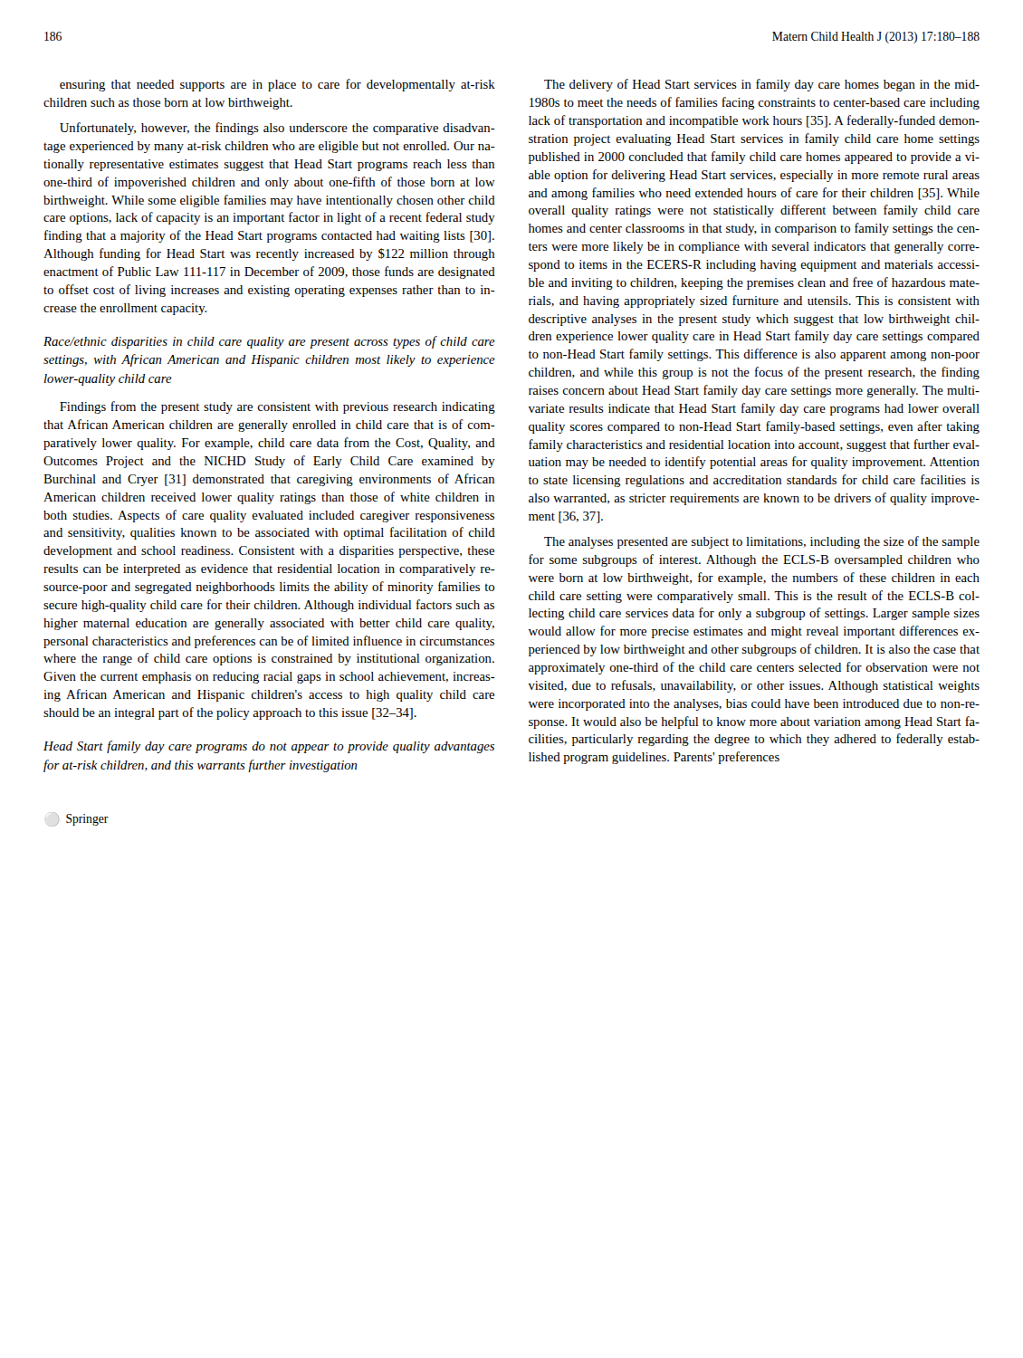186 Matern Child Health J (2013) 17:180–188
ensuring that needed supports are in place to care for developmentally at-risk children such as those born at low birthweight.
Unfortunately, however, the findings also underscore the comparative disadvantage experienced by many at-risk children who are eligible but not enrolled. Our nationally representative estimates suggest that Head Start programs reach less than one-third of impoverished children and only about one-fifth of those born at low birthweight. While some eligible families may have intentionally chosen other child care options, lack of capacity is an important factor in light of a recent federal study finding that a majority of the Head Start programs contacted had waiting lists [30]. Although funding for Head Start was recently increased by $122 million through enactment of Public Law 111-117 in December of 2009, those funds are designated to offset cost of living increases and existing operating expenses rather than to increase the enrollment capacity.
Race/ethnic disparities in child care quality are present across types of child care settings, with African American and Hispanic children most likely to experience lower-quality child care
Findings from the present study are consistent with previous research indicating that African American children are generally enrolled in child care that is of comparatively lower quality. For example, child care data from the Cost, Quality, and Outcomes Project and the NICHD Study of Early Child Care examined by Burchinal and Cryer [31] demonstrated that caregiving environments of African American children received lower quality ratings than those of white children in both studies. Aspects of care quality evaluated included caregiver responsiveness and sensitivity, qualities known to be associated with optimal facilitation of child development and school readiness. Consistent with a disparities perspective, these results can be interpreted as evidence that residential location in comparatively resource-poor and segregated neighborhoods limits the ability of minority families to secure high-quality child care for their children. Although individual factors such as higher maternal education are generally associated with better child care quality, personal characteristics and preferences can be of limited influence in circumstances where the range of child care options is constrained by institutional organization. Given the current emphasis on reducing racial gaps in school achievement, increasing African American and Hispanic children's access to high quality child care should be an integral part of the policy approach to this issue [32–34].
Head Start family day care programs do not appear to provide quality advantages for at-risk children, and this warrants further investigation
The delivery of Head Start services in family day care homes began in the mid-1980s to meet the needs of families facing constraints to center-based care including lack of transportation and incompatible work hours [35]. A federally-funded demonstration project evaluating Head Start services in family child care home settings published in 2000 concluded that family child care homes appeared to provide a viable option for delivering Head Start services, especially in more remote rural areas and among families who need extended hours of care for their children [35]. While overall quality ratings were not statistically different between family child care homes and center classrooms in that study, in comparison to family settings the centers were more likely be in compliance with several indicators that generally correspond to items in the ECERS-R including having equipment and materials accessible and inviting to children, keeping the premises clean and free of hazardous materials, and having appropriately sized furniture and utensils. This is consistent with descriptive analyses in the present study which suggest that low birthweight children experience lower quality care in Head Start family day care settings compared to non-Head Start family settings. This difference is also apparent among non-poor children, and while this group is not the focus of the present research, the finding raises concern about Head Start family day care settings more generally. The multivariate results indicate that Head Start family day care programs had lower overall quality scores compared to non-Head Start family-based settings, even after taking family characteristics and residential location into account, suggest that further evaluation may be needed to identify potential areas for quality improvement. Attention to state licensing regulations and accreditation standards for child care facilities is also warranted, as stricter requirements are known to be drivers of quality improvement [36, 37].
The analyses presented are subject to limitations, including the size of the sample for some subgroups of interest. Although the ECLS-B oversampled children who were born at low birthweight, for example, the numbers of these children in each child care setting were comparatively small. This is the result of the ECLS-B collecting child care services data for only a subgroup of settings. Larger sample sizes would allow for more precise estimates and might reveal important differences experienced by low birthweight and other subgroups of children. It is also the case that approximately one-third of the child care centers selected for observation were not visited, due to refusals, unavailability, or other issues. Although statistical weights were incorporated into the analyses, bias could have been introduced due to non-response. It would also be helpful to know more about variation among Head Start facilities, particularly regarding the degree to which they adhered to federally established program guidelines. Parents' preferences
⚪ Springer